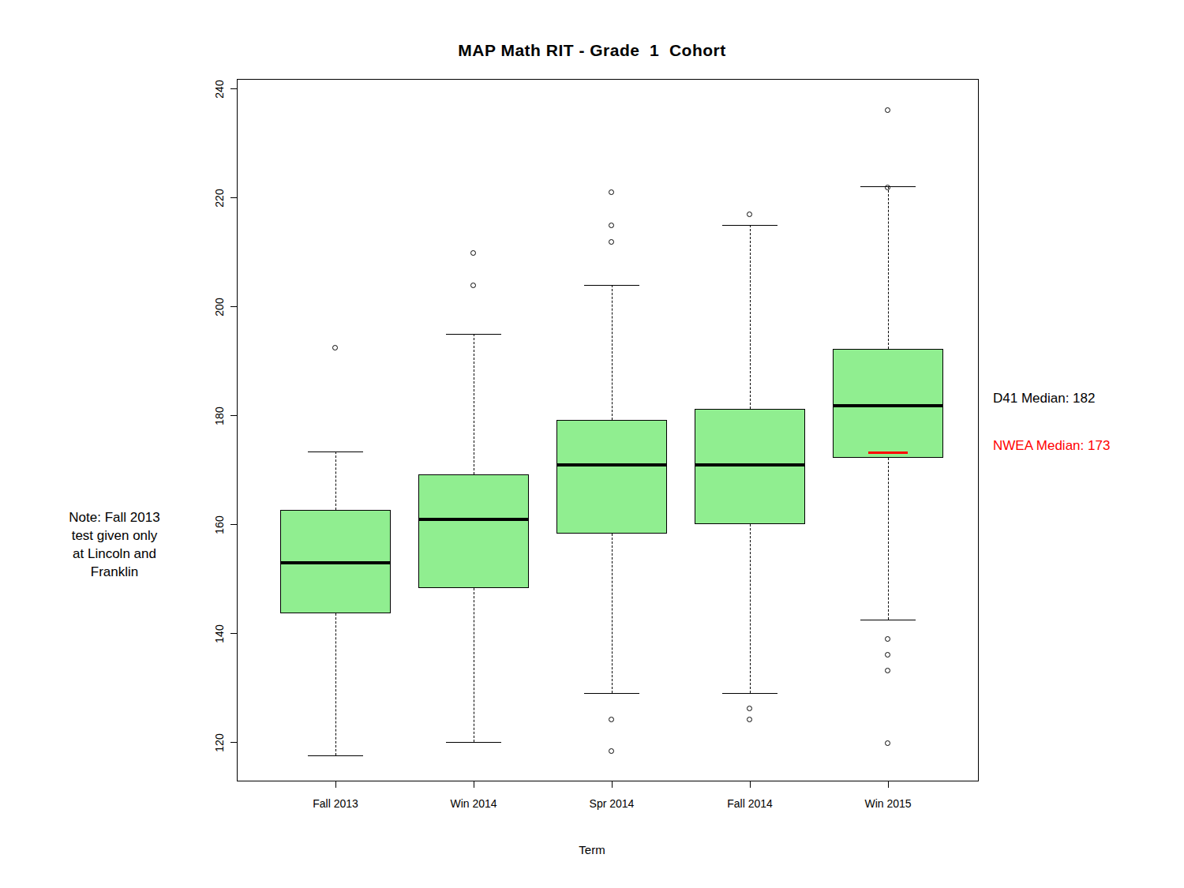MAP Math RIT - Grade 1 Cohort
240
220
200
180
160
140
120
Fall 2013
Win 2014
Spr 2014
Fall 2014
Win 2015
Term
D41 Median: 182
NWEA Median: 173
Note: Fall 2013
test given only
at Lincoln and
Franklin